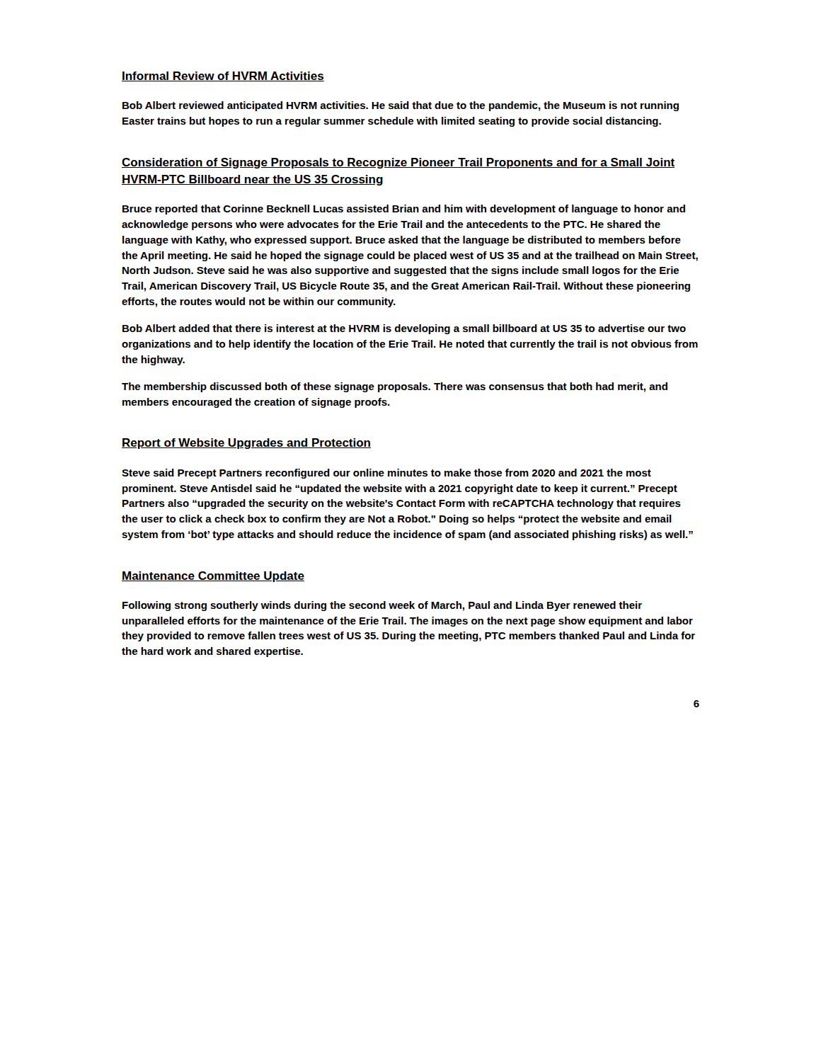Informal Review of HVRM Activities
Bob Albert reviewed anticipated HVRM activities. He said that due to the pandemic, the Museum is not running Easter trains but hopes to run a regular summer schedule with limited seating to provide social distancing.
Consideration of Signage Proposals to Recognize Pioneer Trail Proponents and for a Small Joint HVRM-PTC Billboard near the US 35 Crossing
Bruce reported that Corinne Becknell Lucas assisted Brian and him with development of language to honor and acknowledge persons who were advocates for the Erie Trail and the antecedents to the PTC. He shared the language with Kathy, who expressed support. Bruce asked that the language be distributed to members before the April meeting. He said he hoped the signage could be placed west of US 35 and at the trailhead on Main Street, North Judson. Steve said he was also supportive and suggested that the signs include small logos for the Erie Trail, American Discovery Trail, US Bicycle Route 35, and the Great American Rail-Trail. Without these pioneering efforts, the routes would not be within our community.
Bob Albert added that there is interest at the HVRM is developing a small billboard at US 35 to advertise our two organizations and to help identify the location of the Erie Trail. He noted that currently the trail is not obvious from the highway.
The membership discussed both of these signage proposals. There was consensus that both had merit, and members encouraged the creation of signage proofs.
Report of Website Upgrades and Protection
Steve said Precept Partners reconfigured our online minutes to make those from 2020 and 2021 the most prominent. Steve Antisdel said he “updated the website with a 2021 copyright date to keep it current.” Precept Partners also “upgraded the security on the website's Contact Form with reCAPTCHA technology that requires the user to click a check box to confirm they are Not a Robot." Doing so helps “protect the website and email system from ‘bot’ type attacks and should reduce the incidence of spam (and associated phishing risks) as well.”
Maintenance Committee Update
Following strong southerly winds during the second week of March, Paul and Linda Byer renewed their unparalleled efforts for the maintenance of the Erie Trail. The images on the next page show equipment and labor they provided to remove fallen trees west of US 35. During the meeting, PTC members thanked Paul and Linda for the hard work and shared expertise.
6